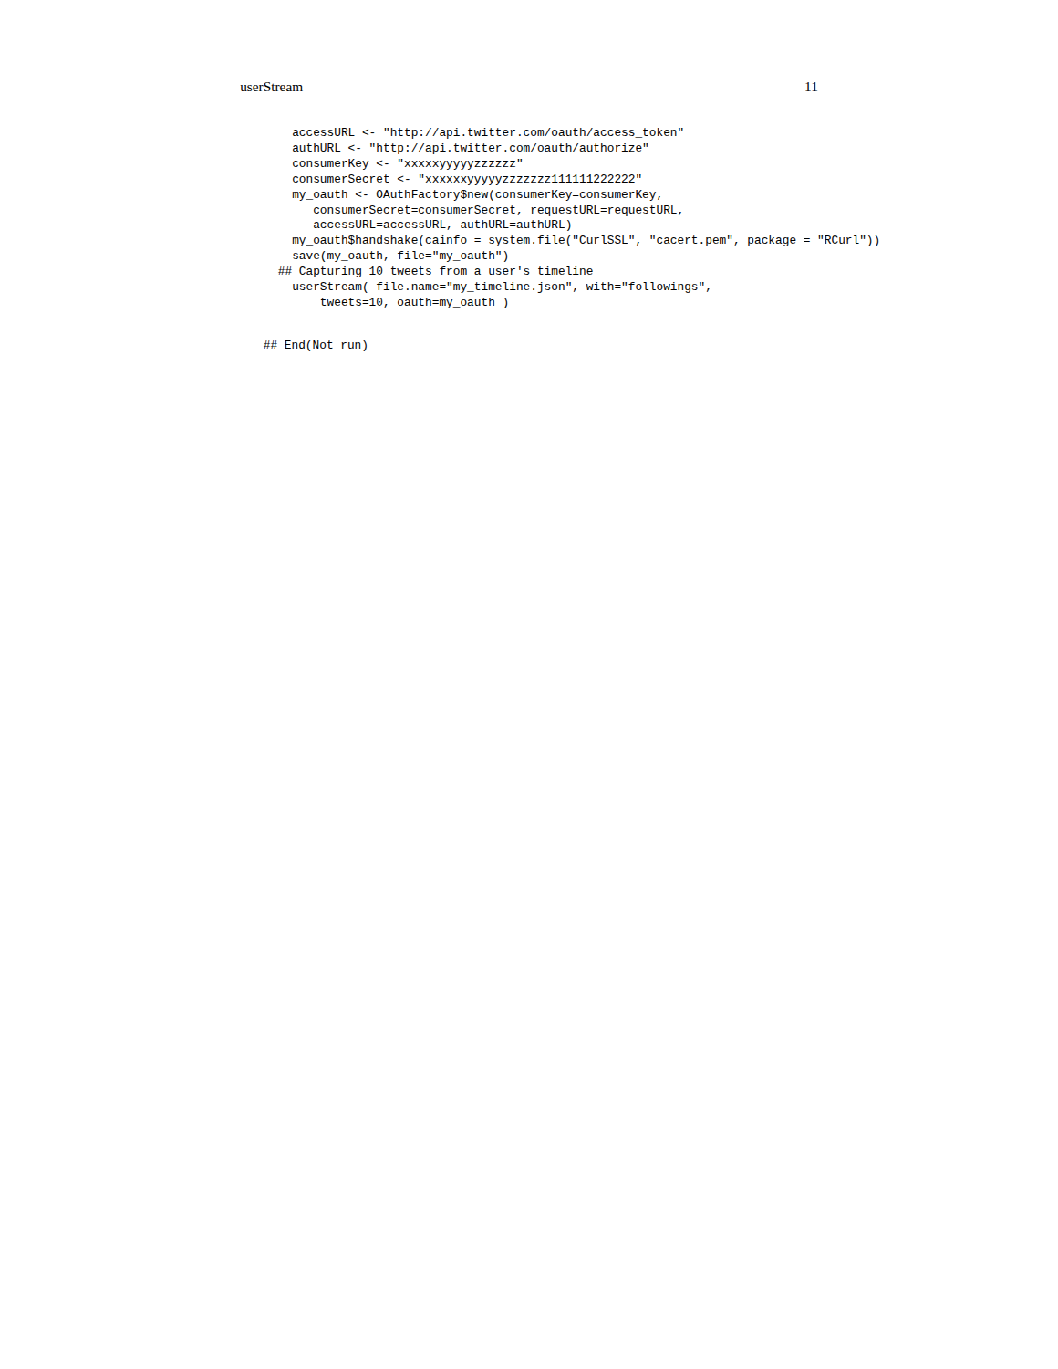userStream 11
  accessURL <- "http://api.twitter.com/oauth/access_token"
  authURL <- "http://api.twitter.com/oauth/authorize"
  consumerKey <- "xxxxxyyyyyzzzzzz"
  consumerSecret <- "xxxxxxyyyyyzzzzzzz111111222222"
  my_oauth <- OAuthFactory$new(consumerKey=consumerKey,
     consumerSecret=consumerSecret, requestURL=requestURL,
     accessURL=accessURL, authURL=authURL)
  my_oauth$handshake(cainfo = system.file("CurlSSL", "cacert.pem", package = "RCurl"))
  save(my_oauth, file="my_oauth")
## Capturing 10 tweets from a user's timeline
  userStream( file.name="my_timeline.json", with="followings",
      tweets=10, oauth=my_oauth )
## End(Not run)